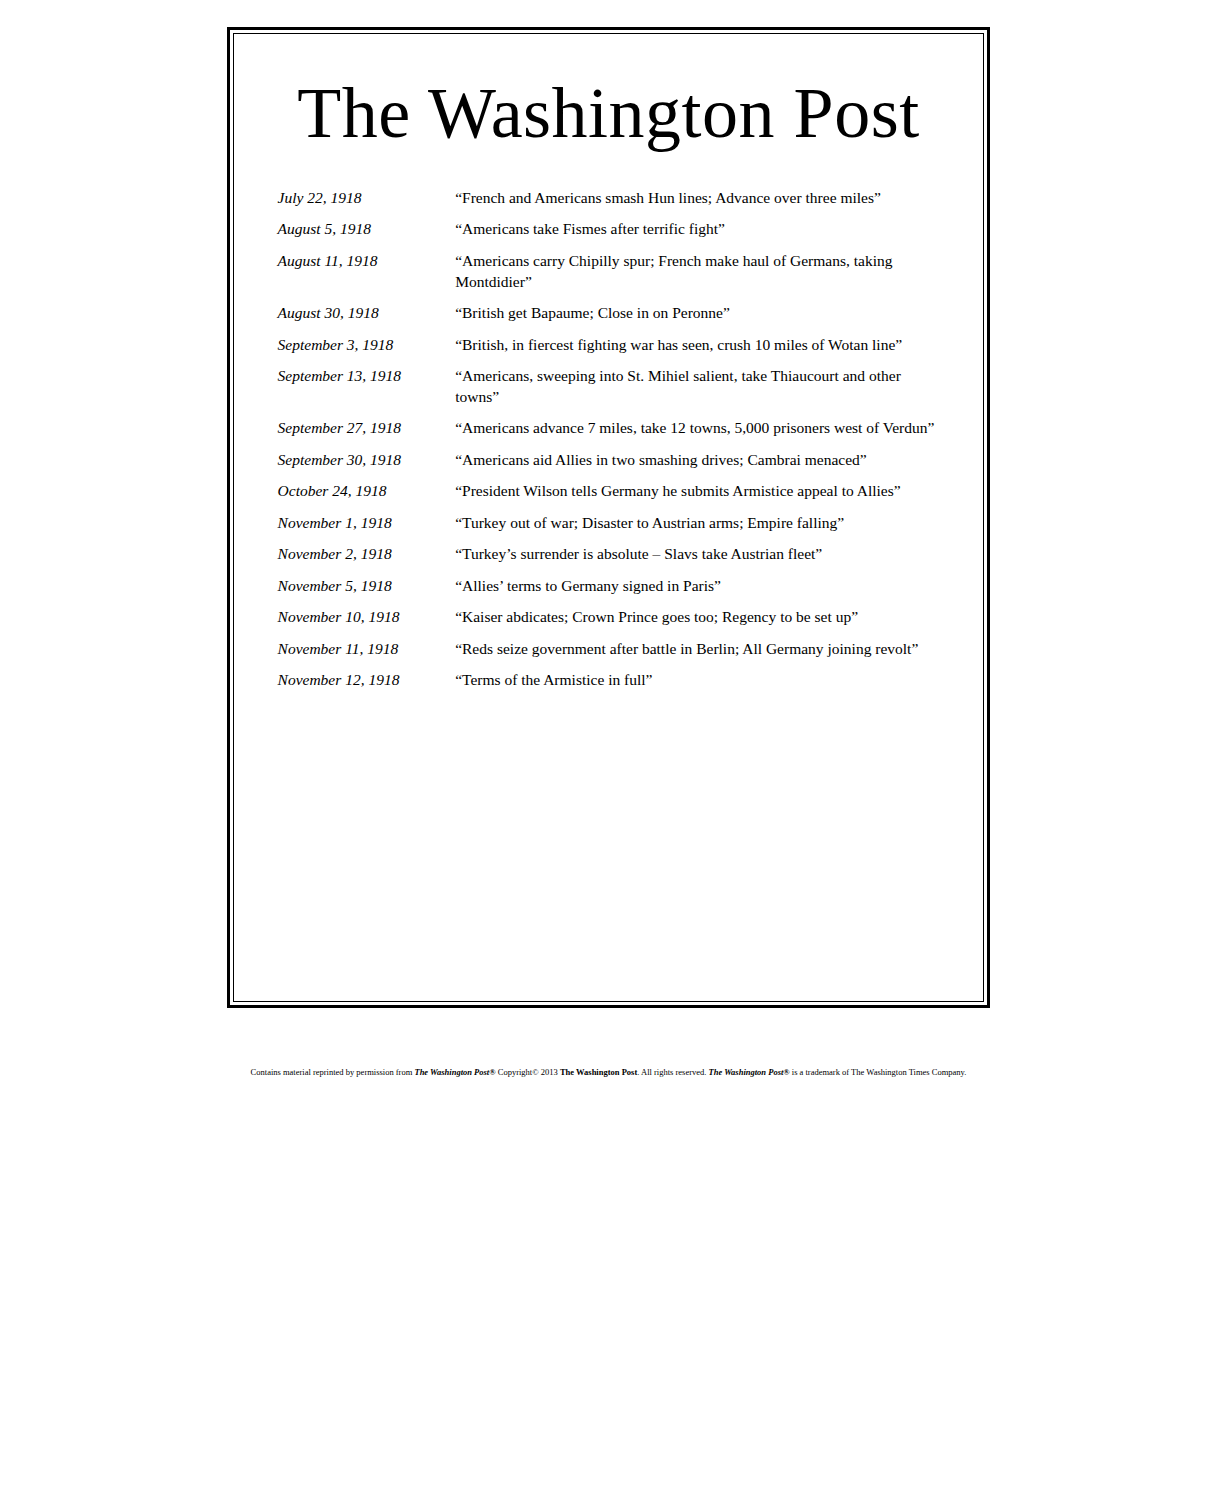The Washington Post
| July 22, 1918 | “French and Americans smash Hun lines; Advance over three miles” |
| August 5, 1918 | “Americans take Fismes after terrific fight” |
| August 11, 1918 | “Americans carry Chipilly spur; French make haul of Germans, taking Montdidier” |
| August 30, 1918 | “British get Bapaume; Close in on Peronne” |
| September 3, 1918 | “British, in fiercest fighting war has seen, crush 10 miles of Wotan line” |
| September 13, 1918 | “Americans, sweeping into St. Mihiel salient, take Thiaucourt and other towns” |
| September 27, 1918 | “Americans advance 7 miles, take 12 towns, 5,000 prisoners west of Verdun” |
| September 30, 1918 | “Americans aid Allies in two smashing drives; Cambrai menaced” |
| October 24, 1918 | “President Wilson tells Germany he submits Armistice appeal to Allies” |
| November 1, 1918 | “Turkey out of war; Disaster to Austrian arms; Empire falling” |
| November 2, 1918 | “Turkey’s surrender is absolute – Slavs take Austrian fleet” |
| November 5, 1918 | “Allies’ terms to Germany signed in Paris” |
| November 10, 1918 | “Kaiser abdicates; Crown Prince goes too; Regency to be set up” |
| November 11, 1918 | “Reds seize government after battle in Berlin; All Germany joining revolt” |
| November 12, 1918 | “Terms of the Armistice in full” |
Contains material reprinted by permission from The Washington Post® Copyright© 2013 The Washington Post. All rights reserved. The Washington Post® is a trademark of The Washington Times Company.